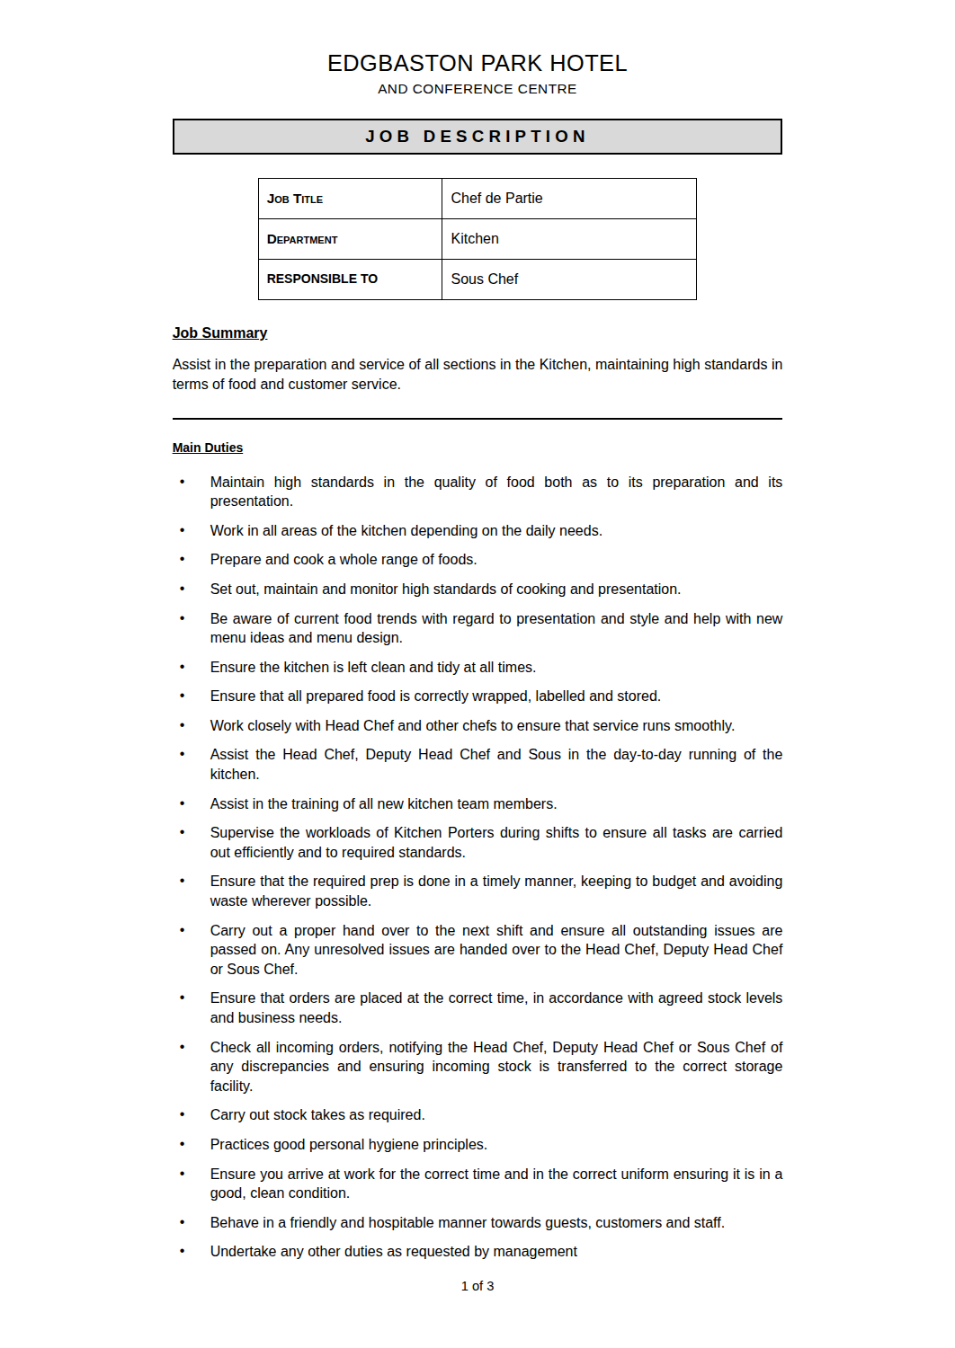EDGBASTON PARK HOTEL
AND CONFERENCE CENTRE
JOB DESCRIPTION
| Job Title | Chef de Partie |
| Department | Kitchen |
| RESPONSIBLE TO | Sous Chef |
Job Summary
Assist in the preparation and service of all sections in the Kitchen, maintaining high standards in terms of food and customer service.
Main Duties
Maintain high standards in the quality of food both as to its preparation and its presentation.
Work in all areas of the kitchen depending on the daily needs.
Prepare and cook a whole range of foods.
Set out, maintain and monitor high standards of cooking and presentation.
Be aware of current food trends with regard to presentation and style and help with new menu ideas and menu design.
Ensure the kitchen is left clean and tidy at all times.
Ensure that all prepared food is correctly wrapped, labelled and stored.
Work closely with Head Chef and other chefs to ensure that service runs smoothly.
Assist the Head Chef, Deputy Head Chef and Sous in the day-to-day running of the kitchen.
Assist in the training of all new kitchen team members.
Supervise the workloads of Kitchen Porters during shifts to ensure all tasks are carried out efficiently and to required standards.
Ensure that the required prep is done in a timely manner, keeping to budget and avoiding waste wherever possible.
Carry out a proper hand over to the next shift and ensure all outstanding issues are passed on. Any unresolved issues are handed over to the Head Chef, Deputy Head Chef or Sous Chef.
Ensure that orders are placed at the correct time, in accordance with agreed stock levels and business needs.
Check all incoming orders, notifying the Head Chef, Deputy Head Chef or Sous Chef of any discrepancies and ensuring incoming stock is transferred to the correct storage facility.
Carry out stock takes as required.
Practices good personal hygiene principles.
Ensure you arrive at work for the correct time and in the correct uniform ensuring it is in a good, clean condition.
Behave in a friendly and hospitable manner towards guests, customers and staff.
Undertake any other duties as requested by management
1 of 3